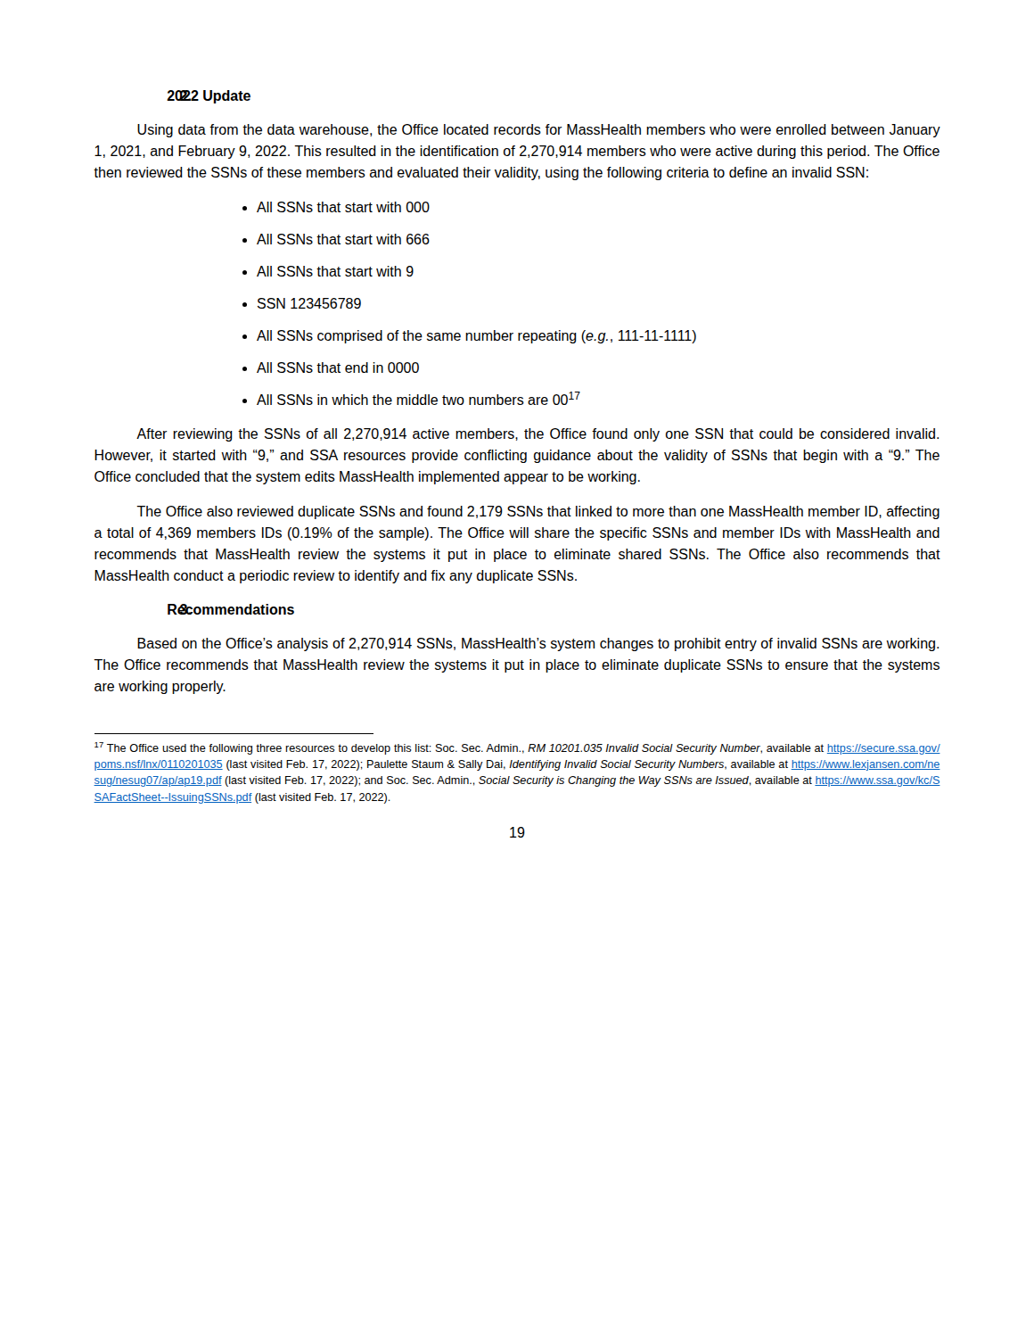2. 2022 Update
Using data from the data warehouse, the Office located records for MassHealth members who were enrolled between January 1, 2021, and February 9, 2022. This resulted in the identification of 2,270,914 members who were active during this period. The Office then reviewed the SSNs of these members and evaluated their validity, using the following criteria to define an invalid SSN:
All SSNs that start with 000
All SSNs that start with 666
All SSNs that start with 9
SSN 123456789
All SSNs comprised of the same number repeating (e.g., 111-11-1111)
All SSNs that end in 0000
All SSNs in which the middle two numbers are 0017
After reviewing the SSNs of all 2,270,914 active members, the Office found only one SSN that could be considered invalid. However, it started with “9,” and SSA resources provide conflicting guidance about the validity of SSNs that begin with a “9.” The Office concluded that the system edits MassHealth implemented appear to be working.
The Office also reviewed duplicate SSNs and found 2,179 SSNs that linked to more than one MassHealth member ID, affecting a total of 4,369 members IDs (0.19% of the sample). The Office will share the specific SSNs and member IDs with MassHealth and recommends that MassHealth review the systems it put in place to eliminate shared SSNs. The Office also recommends that MassHealth conduct a periodic review to identify and fix any duplicate SSNs.
3. Recommendations
Based on the Office’s analysis of 2,270,914 SSNs, MassHealth’s system changes to prohibit entry of invalid SSNs are working. The Office recommends that MassHealth review the systems it put in place to eliminate duplicate SSNs to ensure that the systems are working properly.
17 The Office used the following three resources to develop this list: Soc. Sec. Admin., RM 10201.035 Invalid Social Security Number, available at https://secure.ssa.gov/poms.nsf/lnx/0110201035 (last visited Feb. 17, 2022); Paulette Staum & Sally Dai, Identifying Invalid Social Security Numbers, available at https://www.lexjansen.com/nesug/nesug07/ap/ap19.pdf (last visited Feb. 17, 2022); and Soc. Sec. Admin., Social Security is Changing the Way SSNs are Issued, available at https://www.ssa.gov/kc/SSAFactSheet--IssuingSSNs.pdf (last visited Feb. 17, 2022).
19